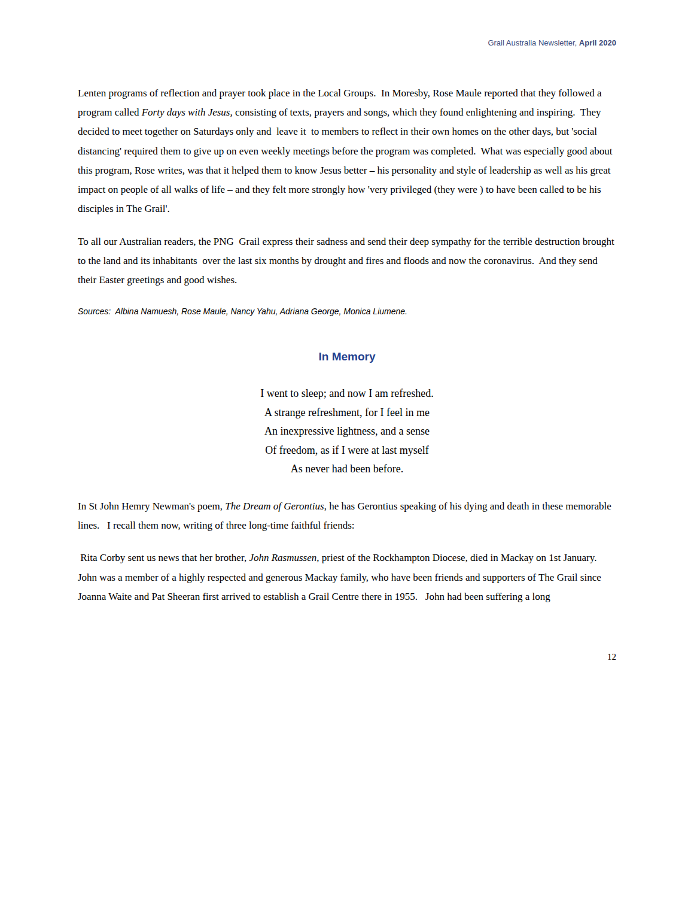Grail Australia Newsletter, April 2020
Lenten programs of reflection and prayer took place in the Local Groups. In Moresby, Rose Maule reported that they followed a program called Forty days with Jesus, consisting of texts, prayers and songs, which they found enlightening and inspiring. They decided to meet together on Saturdays only and leave it to members to reflect in their own homes on the other days, but 'social distancing' required them to give up on even weekly meetings before the program was completed. What was especially good about this program, Rose writes, was that it helped them to know Jesus better – his personality and style of leadership as well as his great impact on people of all walks of life – and they felt more strongly how 'very privileged (they were ) to have been called to be his disciples in The Grail'.
To all our Australian readers, the PNG Grail express their sadness and send their deep sympathy for the terrible destruction brought to the land and its inhabitants over the last six months by drought and fires and floods and now the coronavirus. And they send their Easter greetings and good wishes.
Sources: Albina Namuesh, Rose Maule, Nancy Yahu, Adriana George, Monica Liumene.
In Memory
I went to sleep; and now I am refreshed.
A strange refreshment, for I feel in me
An inexpressive lightness, and a sense
Of freedom, as if I were at last myself
As never had been before.
In St John Hemry Newman's poem, The Dream of Gerontius, he has Gerontius speaking of his dying and death in these memorable lines. I recall them now, writing of three long-time faithful friends:
Rita Corby sent us news that her brother, John Rasmussen, priest of the Rockhampton Diocese, died in Mackay on 1st January. John was a member of a highly respected and generous Mackay family, who have been friends and supporters of The Grail since Joanna Waite and Pat Sheeran first arrived to establish a Grail Centre there in 1955. John had been suffering a long
12